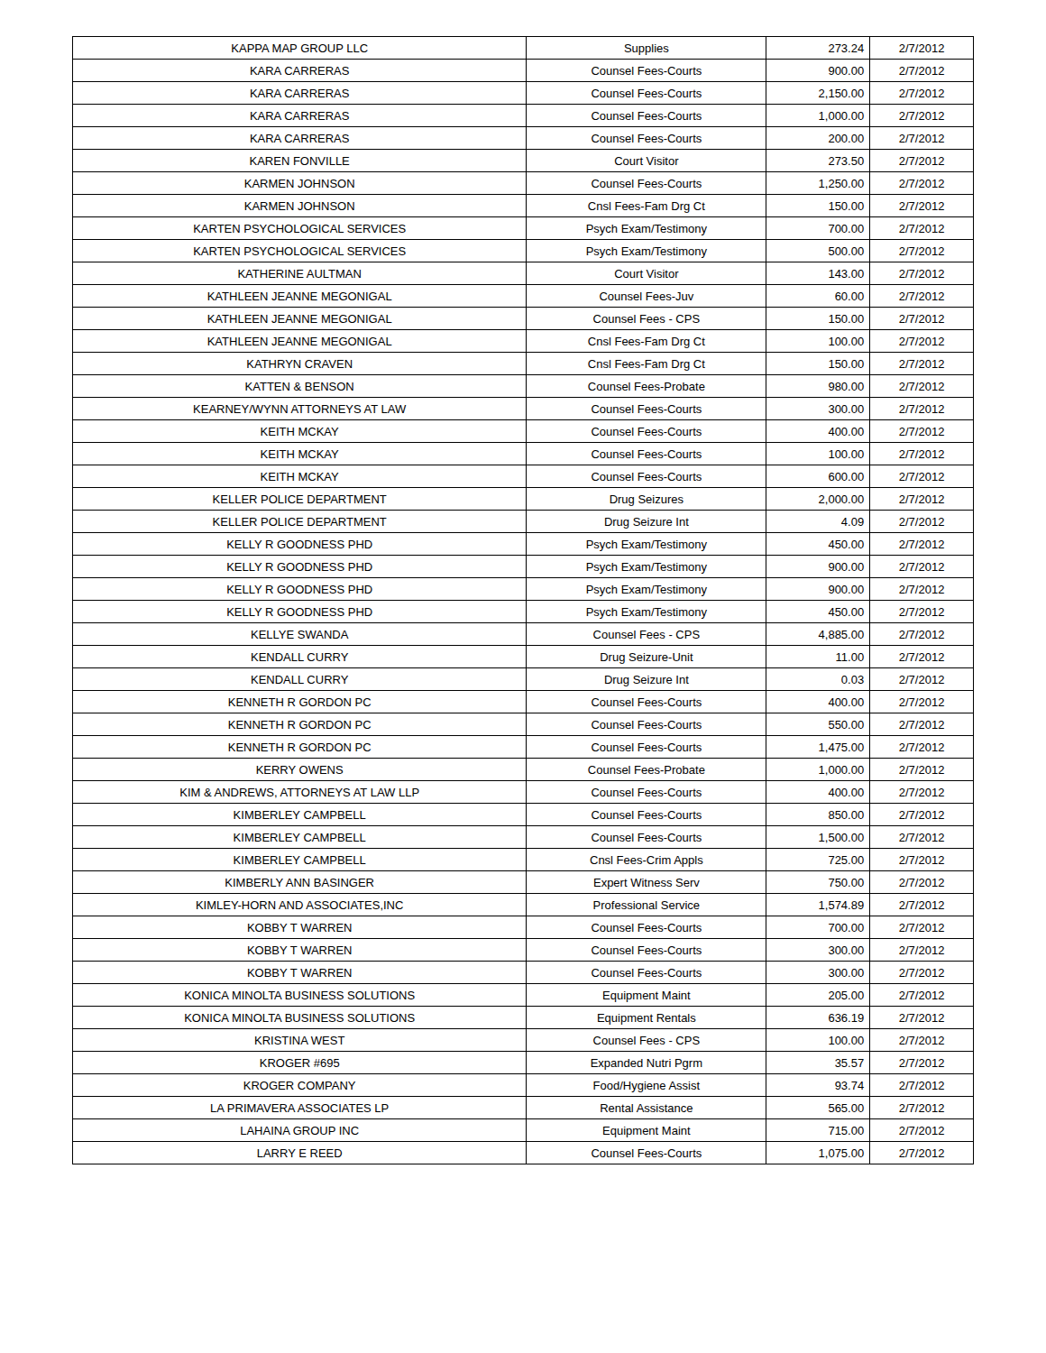| KAPPA MAP GROUP LLC | Supplies | 273.24 | 2/7/2012 |
| KARA CARRERAS | Counsel Fees-Courts | 900.00 | 2/7/2012 |
| KARA CARRERAS | Counsel Fees-Courts | 2,150.00 | 2/7/2012 |
| KARA CARRERAS | Counsel Fees-Courts | 1,000.00 | 2/7/2012 |
| KARA CARRERAS | Counsel Fees-Courts | 200.00 | 2/7/2012 |
| KAREN FONVILLE | Court Visitor | 273.50 | 2/7/2012 |
| KARMEN JOHNSON | Counsel Fees-Courts | 1,250.00 | 2/7/2012 |
| KARMEN JOHNSON | Cnsl Fees-Fam Drg Ct | 150.00 | 2/7/2012 |
| KARTEN PSYCHOLOGICAL SERVICES | Psych Exam/Testimony | 700.00 | 2/7/2012 |
| KARTEN PSYCHOLOGICAL SERVICES | Psych Exam/Testimony | 500.00 | 2/7/2012 |
| KATHERINE AULTMAN | Court Visitor | 143.00 | 2/7/2012 |
| KATHLEEN JEANNE MEGONIGAL | Counsel Fees-Juv | 60.00 | 2/7/2012 |
| KATHLEEN JEANNE MEGONIGAL | Counsel Fees - CPS | 150.00 | 2/7/2012 |
| KATHLEEN JEANNE MEGONIGAL | Cnsl Fees-Fam Drg Ct | 100.00 | 2/7/2012 |
| KATHRYN CRAVEN | Cnsl Fees-Fam Drg Ct | 150.00 | 2/7/2012 |
| KATTEN & BENSON | Counsel Fees-Probate | 980.00 | 2/7/2012 |
| KEARNEY/WYNN ATTORNEYS AT LAW | Counsel Fees-Courts | 300.00 | 2/7/2012 |
| KEITH MCKAY | Counsel Fees-Courts | 400.00 | 2/7/2012 |
| KEITH MCKAY | Counsel Fees-Courts | 100.00 | 2/7/2012 |
| KEITH MCKAY | Counsel Fees-Courts | 600.00 | 2/7/2012 |
| KELLER POLICE DEPARTMENT | Drug Seizures | 2,000.00 | 2/7/2012 |
| KELLER POLICE DEPARTMENT | Drug Seizure Int | 4.09 | 2/7/2012 |
| KELLY R GOODNESS PHD | Psych Exam/Testimony | 450.00 | 2/7/2012 |
| KELLY R GOODNESS PHD | Psych Exam/Testimony | 900.00 | 2/7/2012 |
| KELLY R GOODNESS PHD | Psych Exam/Testimony | 900.00 | 2/7/2012 |
| KELLY R GOODNESS PHD | Psych Exam/Testimony | 450.00 | 2/7/2012 |
| KELLYE SWANDA | Counsel Fees - CPS | 4,885.00 | 2/7/2012 |
| KENDALL CURRY | Drug Seizure-Unit | 11.00 | 2/7/2012 |
| KENDALL CURRY | Drug Seizure Int | 0.03 | 2/7/2012 |
| KENNETH R GORDON PC | Counsel Fees-Courts | 400.00 | 2/7/2012 |
| KENNETH R GORDON PC | Counsel Fees-Courts | 550.00 | 2/7/2012 |
| KENNETH R GORDON PC | Counsel Fees-Courts | 1,475.00 | 2/7/2012 |
| KERRY OWENS | Counsel Fees-Probate | 1,000.00 | 2/7/2012 |
| KIM & ANDREWS, ATTORNEYS AT LAW LLP | Counsel Fees-Courts | 400.00 | 2/7/2012 |
| KIMBERLEY CAMPBELL | Counsel Fees-Courts | 850.00 | 2/7/2012 |
| KIMBERLEY CAMPBELL | Counsel Fees-Courts | 1,500.00 | 2/7/2012 |
| KIMBERLEY CAMPBELL | Cnsl Fees-Crim Appls | 725.00 | 2/7/2012 |
| KIMBERLY ANN BASINGER | Expert Witness Serv | 750.00 | 2/7/2012 |
| KIMLEY-HORN AND ASSOCIATES,INC | Professional Service | 1,574.89 | 2/7/2012 |
| KOBBY T WARREN | Counsel Fees-Courts | 700.00 | 2/7/2012 |
| KOBBY T WARREN | Counsel Fees-Courts | 300.00 | 2/7/2012 |
| KOBBY T WARREN | Counsel Fees-Courts | 300.00 | 2/7/2012 |
| KONICA MINOLTA BUSINESS SOLUTIONS | Equipment Maint | 205.00 | 2/7/2012 |
| KONICA MINOLTA BUSINESS SOLUTIONS | Equipment Rentals | 636.19 | 2/7/2012 |
| KRISTINA WEST | Counsel Fees - CPS | 100.00 | 2/7/2012 |
| KROGER #695 | Expanded Nutri Pgrm | 35.57 | 2/7/2012 |
| KROGER COMPANY | Food/Hygiene Assist | 93.74 | 2/7/2012 |
| LA PRIMAVERA ASSOCIATES LP | Rental Assistance | 565.00 | 2/7/2012 |
| LAHAINA GROUP INC | Equipment Maint | 715.00 | 2/7/2012 |
| LARRY E REED | Counsel Fees-Courts | 1,075.00 | 2/7/2012 |